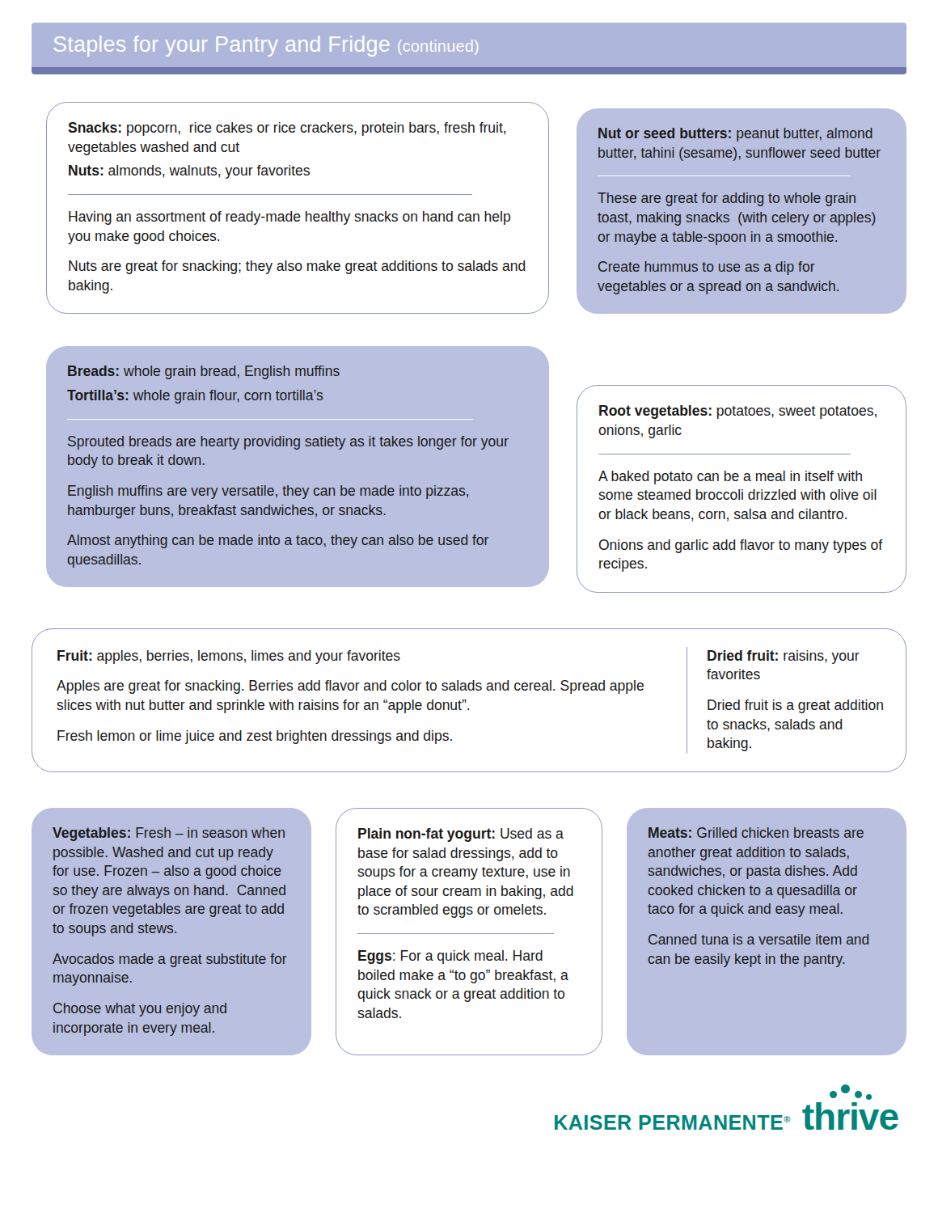Staples for your Pantry and Fridge (continued)
Snacks: popcorn, rice cakes or rice crackers, protein bars, fresh fruit, vegetables washed and cut
Nuts: almonds, walnuts, your favorites
Having an assortment of ready-made healthy snacks on hand can help you make good choices.
Nuts are great for snacking; they also make great additions to salads and baking.
Nut or seed butters: peanut butter, almond butter, tahini (sesame), sunflower seed butter
These are great for adding to whole grain toast, making snacks (with celery or apples) or maybe a table-spoon in a smoothie.
Create hummus to use as a dip for vegetables or a spread on a sandwich.
Breads: whole grain bread, English muffins
Tortilla’s: whole grain flour, corn tortilla’s
Sprouted breads are hearty providing satiety as it takes longer for your body to break it down.
English muffins are very versatile, they can be made into pizzas, hamburger buns, breakfast sandwiches, or snacks.
Almost anything can be made into a taco, they can also be used for quesadillas.
Root vegetables: potatoes, sweet potatoes, onions, garlic
A baked potato can be a meal in itself with some steamed broccoli drizzled with olive oil or black beans, corn, salsa and cilantro.
Onions and garlic add flavor to many types of recipes.
Fruit: apples, berries, lemons, limes and your favorites
Apples are great for snacking. Berries add flavor and color to salads and cereal. Spread apple slices with nut butter and sprinkle with raisins for an “apple donut”.
Fresh lemon or lime juice and zest brighten dressings and dips.
Dried fruit: raisins, your favorites
Dried fruit is a great addition to snacks, salads and baking.
Vegetables: Fresh – in season when possible. Washed and cut up ready for use. Frozen – also a good choice so they are always on hand. Canned or frozen vegetables are great to add to soups and stews.
Avocados made a great substitute for mayonnaise.
Choose what you enjoy and incorporate in every meal.
Plain non-fat yogurt: Used as a base for salad dressings, add to soups for a creamy texture, use in place of sour cream in baking, add to scrambled eggs or omelets.
Eggs: For a quick meal. Hard boiled make a “to go” breakfast, a quick snack or a great addition to salads.
Meats: Grilled chicken breasts are another great addition to salads, sandwiches, or pasta dishes. Add cooked chicken to a quesadilla or taco for a quick and easy meal.
Canned tuna is a versatile item and can be easily kept in the pantry.
KAISER PERMANENTE®
thrive